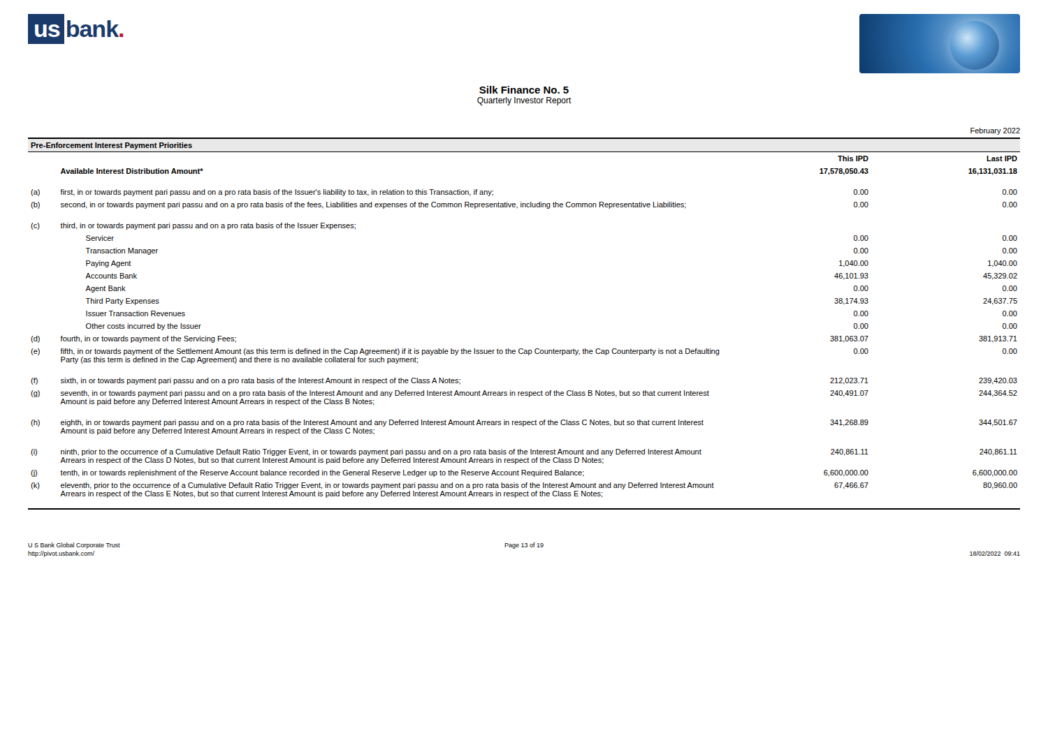us bank.
Silk Finance No. 5
Quarterly Investor Report
February 2022
| Pre-Enforcement Interest Payment Priorities | | |
| | | This IPD | Last IPD |
| | Available Interest Distribution Amount* | 17,578,050.43 | 16,131,031.18 |
| (a) | first, in or towards payment pari passu and on a pro rata basis of the Issuer's liability to tax, in relation to this Transaction, if any; | 0.00 | 0.00 |
| (b) | second, in or towards payment pari passu and on a pro rata basis of the fees, Liabilities and expenses of the Common Representative, including the Common Representative Liabilities; | 0.00 | 0.00 |
| (c) | third, in or towards payment pari passu and on a pro rata basis of the Issuer Expenses; | | |
| | Servicer | 0.00 | 0.00 |
| | Transaction Manager | 0.00 | 0.00 |
| | Paying Agent | 1,040.00 | 1,040.00 |
| | Accounts Bank | 46,101.93 | 45,329.02 |
| | Agent Bank | 0.00 | 0.00 |
| | Third Party Expenses | 38,174.93 | 24,637.75 |
| | Issuer Transaction Revenues | 0.00 | 0.00 |
| | Other costs incurred by the Issuer | 0.00 | 0.00 |
| (d) | fourth, in or towards payment of the Servicing Fees; | 381,063.07 | 381,913.71 |
| (e) | fifth, in or towards payment of the Settlement Amount (as this term is defined in the Cap Agreement) if it is payable by the Issuer to the Cap Counterparty, the Cap Counterparty is not a Defaulting Party (as this term is defined in the Cap Agreement) and there is no available collateral for such payment; | 0.00 | 0.00 |
| (f) | sixth, in or towards payment pari passu and on a pro rata basis of the Interest Amount in respect of the Class A Notes; | 212,023.71 | 239,420.03 |
| (g) | seventh, in or towards payment pari passu and on a pro rata basis of the Interest Amount and any Deferred Interest Amount Arrears in respect of the Class B Notes, but so that current Interest Amount is paid before any Deferred Interest Amount Arrears in respect of the Class B Notes; | 240,491.07 | 244,364.52 |
| (h) | eighth, in or towards payment pari passu and on a pro rata basis of the Interest Amount and any Deferred Interest Amount Arrears in respect of the Class C Notes, but so that current Interest Amount is paid before any Deferred Interest Amount Arrears in respect of the Class C Notes; | 341,268.89 | 344,501.67 |
| (i) | ninth, prior to the occurrence of a Cumulative Default Ratio Trigger Event, in or towards payment pari passu and on a pro rata basis of the Interest Amount and any Deferred Interest Amount Arrears in respect of the Class D Notes, but so that current Interest Amount is paid before any Deferred Interest Amount Arrears in respect of the Class D Notes; | 240,861.11 | 240,861.11 |
| (j) | tenth, in or towards replenishment of the Reserve Account balance recorded in the General Reserve Ledger up to the Reserve Account Required Balance; | 6,600,000.00 | 6,600,000.00 |
| (k) | eleventh, prior to the occurrence of a Cumulative Default Ratio Trigger Event, in or towards payment pari passu and on a pro rata basis of the Interest Amount and any Deferred Interest Amount Arrears in respect of the Class E Notes, but so that current Interest Amount is paid before any Deferred Interest Amount Arrears in respect of the Class E Notes; | 67,466.67 | 80,960.00 |
U S Bank Global Corporate Trust
http://pivot.usbank.com/
Page 13 of 19
18/02/2022 09:41